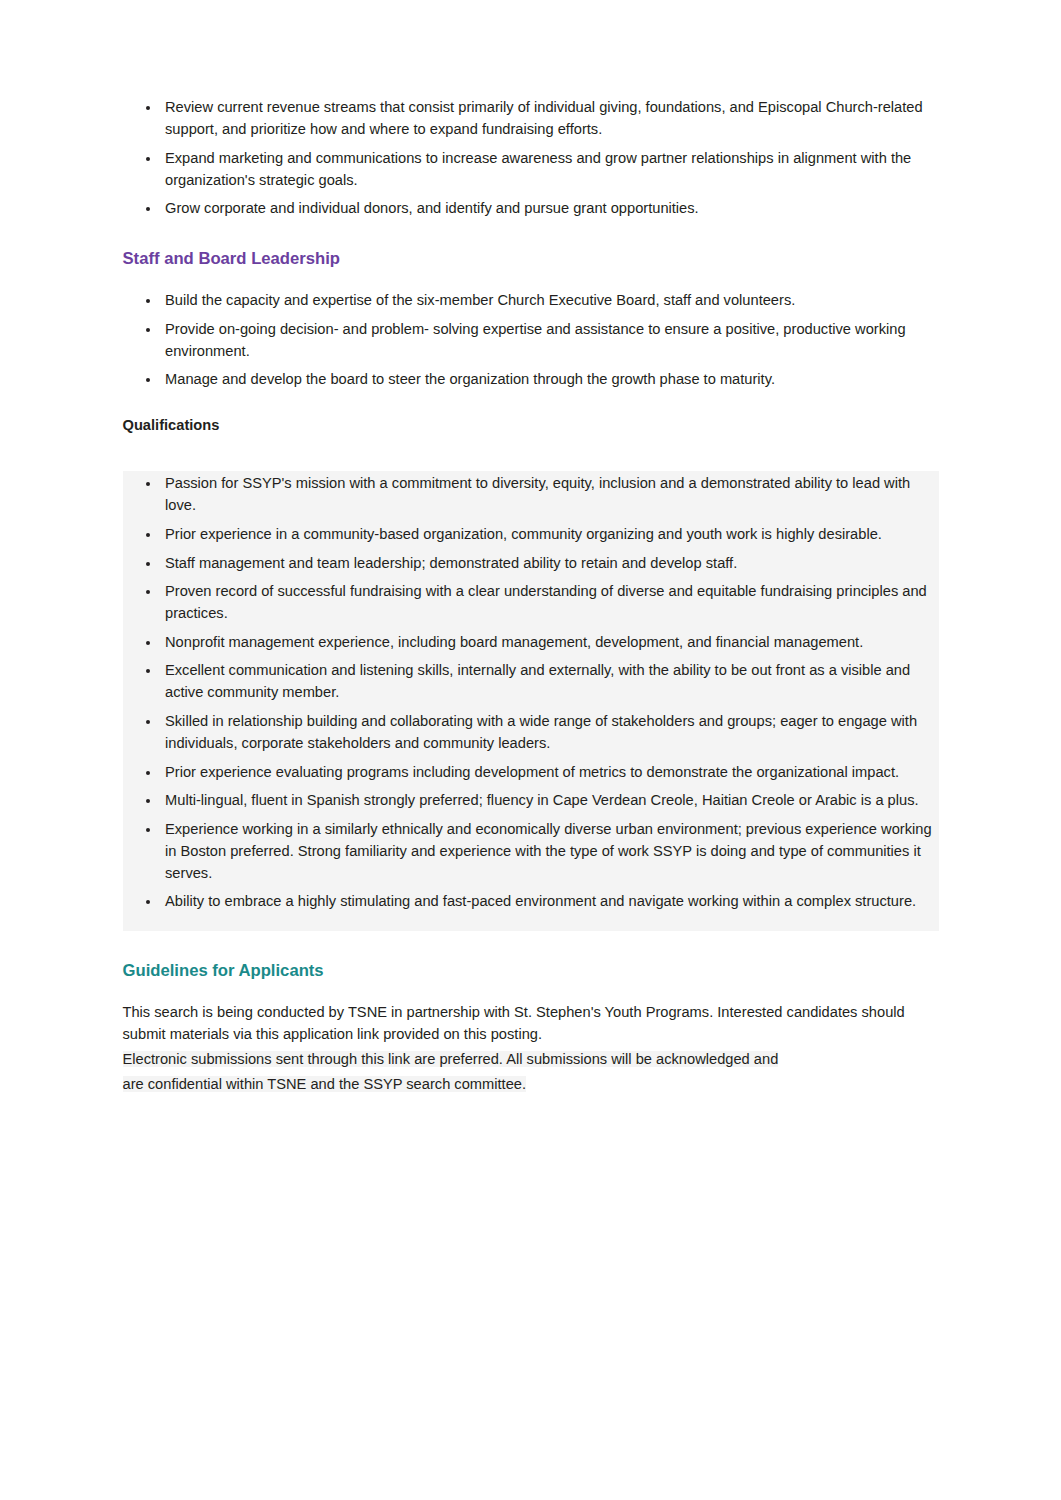Review current revenue streams that consist primarily of individual giving, foundations, and Episcopal Church-related support, and prioritize how and where to expand fundraising efforts.
Expand marketing and communications to increase awareness and grow partner relationships in alignment with the organization's strategic goals.
Grow corporate and individual donors, and identify and pursue grant opportunities.
Staff and Board Leadership
Build the capacity and expertise of the six-member Church Executive Board, staff and volunteers.
Provide on-going decision- and problem- solving expertise and assistance to ensure a positive, productive working environment.
Manage and develop the board to steer the organization through the growth phase to maturity.
Qualifications
Passion for SSYP's mission with a commitment to diversity, equity, inclusion and a demonstrated ability to lead with love.
Prior experience in a community-based organization, community organizing and youth work is highly desirable.
Staff management and team leadership; demonstrated ability to retain and develop staff.
Proven record of successful fundraising with a clear understanding of diverse and equitable fundraising principles and practices.
Nonprofit management experience, including board management, development, and financial management.
Excellent communication and listening skills, internally and externally, with the ability to be out front as a visible and active community member.
Skilled in relationship building and collaborating with a wide range of stakeholders and groups; eager to engage with individuals, corporate stakeholders and community leaders.
Prior experience evaluating programs including development of metrics to demonstrate the organizational impact.
Multi-lingual, fluent in Spanish strongly preferred; fluency in Cape Verdean Creole, Haitian Creole or Arabic is a plus.
Experience working in a similarly ethnically and economically diverse urban environment; previous experience working in Boston preferred. Strong familiarity and experience with the type of work SSYP is doing and type of communities it serves.
Ability to embrace a highly stimulating and fast-paced environment and navigate working within a complex structure.
Guidelines for Applicants
This search is being conducted by TSNE in partnership with St. Stephen's Youth Programs. Interested candidates should submit materials via this application link provided on this posting.
Electronic submissions sent through this link are preferred. All submissions will be acknowledged and
are confidential within TSNE and the SSYP search committee.